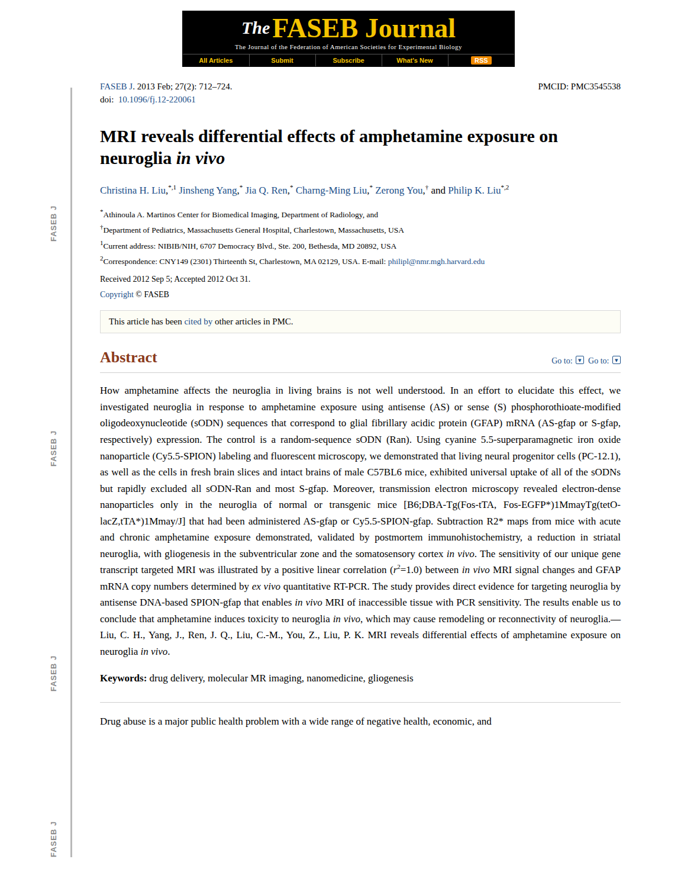FASEB J
FASEB J
FASEB J
FASEB J
The FASEB Journal
The Journal of the Federation of American Societies for Experimental Biology
All Articles
Submit
Subscribe
What's New
RSS
FASEB J. 2013 Feb; 27(2): 712–724. PMCID: PMC3545538
doi: 10.1096/fj.12-220061
MRI reveals differential effects of amphetamine exposure on neuroglia in vivo
Christina H. Liu,*,1 Jinsheng Yang,* Jia Q. Ren,* Charng-Ming Liu,* Zerong You,† and Philip K. Liu*,2
*Athinoula A. Martinos Center for Biomedical Imaging, Department of Radiology, and
†Department of Pediatrics, Massachusetts General Hospital, Charlestown, Massachusetts, USA
1Current address: NIBIB/NIH, 6707 Democracy Blvd., Ste. 200, Bethesda, MD 20892, USA
2Correspondence: CNY149 (2301) Thirteenth St, Charlestown, MA 02129, USA. E-mail: philipl@nmr.mgh.harvard.edu
Received 2012 Sep 5; Accepted 2012 Oct 31.
Copyright © FASEB
This article has been cited by other articles in PMC.
Abstract
Go to: ▾ Go to: ▾
How amphetamine affects the neuroglia in living brains is not well understood. In an effort to elucidate this effect, we investigated neuroglia in response to amphetamine exposure using antisense (AS) or sense (S) phosphorothioate-modified oligodeoxynucleotide (sODN) sequences that correspond to glial fibrillary acidic protein (GFAP) mRNA (AS-gfap or S-gfap, respectively) expression. The control is a random-sequence sODN (Ran). Using cyanine 5.5-superparamagnetic iron oxide nanoparticle (Cy5.5-SPION) labeling and fluorescent microscopy, we demonstrated that living neural progenitor cells (PC-12.1), as well as the cells in fresh brain slices and intact brains of male C57BL6 mice, exhibited universal uptake of all of the sODNs but rapidly excluded all sODN-Ran and most S-gfap. Moreover, transmission electron microscopy revealed electron-dense nanoparticles only in the neuroglia of normal or transgenic mice [B6;DBA-Tg(Fos-tTA, Fos-EGFP*)1MmayTg(tetO-lacZ,tTA*)1Mmay/J] that had been administered AS-gfap or Cy5.5-SPION-gfap. Subtraction R2* maps from mice with acute and chronic amphetamine exposure demonstrated, validated by postmortem immunohistochemistry, a reduction in striatal neuroglia, with gliogenesis in the subventricular zone and the somatosensory cortex in vivo. The sensitivity of our unique gene transcript targeted MRI was illustrated by a positive linear correlation (r2=1.0) between in vivo MRI signal changes and GFAP mRNA copy numbers determined by ex vivo quantitative RT-PCR. The study provides direct evidence for targeting neuroglia by antisense DNA-based SPION-gfap that enables in vivo MRI of inaccessible tissue with PCR sensitivity. The results enable us to conclude that amphetamine induces toxicity to neuroglia in vivo, which may cause remodeling or reconnectivity of neuroglia.—Liu, C. H., Yang, J., Ren, J. Q., Liu, C.-M., You, Z., Liu, P. K. MRI reveals differential effects of amphetamine exposure on neuroglia in vivo.
Keywords: drug delivery, molecular MR imaging, nanomedicine, gliogenesis
Drug abuse is a major public health problem with a wide range of negative health, economic, and